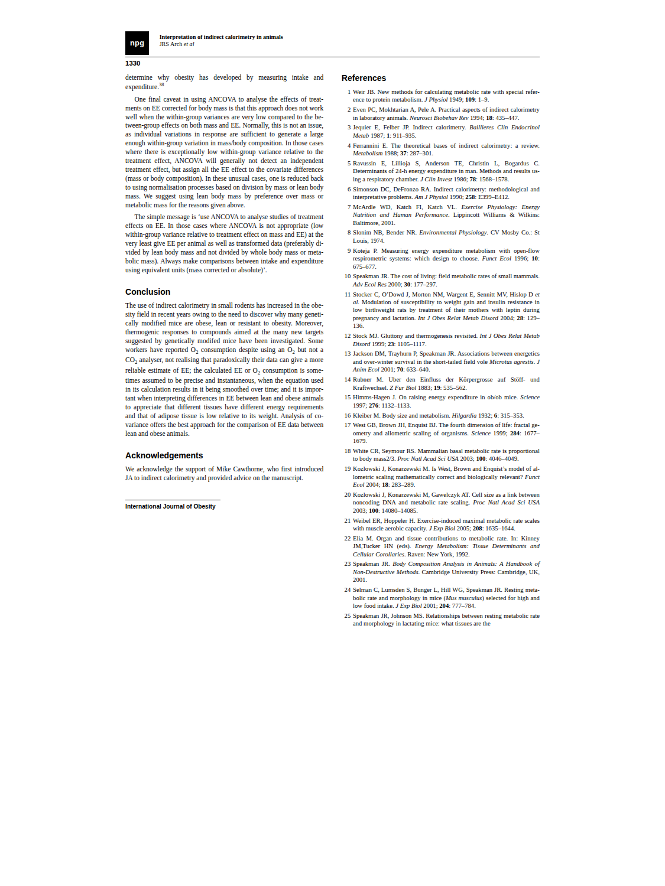npg
Interpretation of indirect calorimetry in animals
JRS Arch et al
1330
determine why obesity has developed by measuring intake and expenditure.38
One final caveat in using ANCOVA to analyse the effects of treatments on EE corrected for body mass is that this approach does not work well when the within-group variances are very low compared to the between-group effects on both mass and EE. Normally, this is not an issue, as individual variations in response are sufficient to generate a large enough within-group variation in mass/body composition. In those cases where there is exceptionally low within-group variance relative to the treatment effect, ANCOVA will generally not detect an independent treatment effect, but assign all the EE effect to the covariate differences (mass or body composition). In these unusual cases, one is reduced back to using normalisation processes based on division by mass or lean body mass. We suggest using lean body mass by preference over mass or metabolic mass for the reasons given above.
The simple message is ‘use ANCOVA to analyse studies of treatment effects on EE. In those cases where ANCOVA is not appropriate (low within-group variance relative to treatment effect on mass and EE) at the very least give EE per animal as well as transformed data (preferably divided by lean body mass and not divided by whole body mass or metabolic mass). Always make comparisons between intake and expenditure using equivalent units (mass corrected or absolute)’.
Conclusion
The use of indirect calorimetry in small rodents has increased in the obesity field in recent years owing to the need to discover why many genetically modified mice are obese, lean or resistant to obesity. Moreover, thermogenic responses to compounds aimed at the many new targets suggested by genetically modifed mice have been investigated. Some workers have reported O2 consumption despite using an O2 but not a CO2 analyser, not realising that paradoxically their data can give a more reliable estimate of EE; the calculated EE or O2 consumption is sometimes assumed to be precise and instantaneous, when the equation used in its calculation results in it being smoothed over time; and it is important when interpreting differences in EE between lean and obese animals to appreciate that different tissues have different energy requirements and that of adipose tissue is low relative to its weight. Analysis of covariance offers the best approach for the comparison of EE data between lean and obese animals.
Acknowledgements
We acknowledge the support of Mike Cawthorne, who first introduced JA to indirect calorimetry and provided advice on the manuscript.
International Journal of Obesity
References
Weir JB. New methods for calculating metabolic rate with special reference to protein metabolism. J Physiol 1949; 109: 1–9.
Even PC, Mokhtarian A, Pele A. Practical aspects of indirect calorimetry in laboratory animals. Neurosci Biobehav Rev 1994; 18: 435–447.
Jequier E, Felber JP. Indirect calorimetry. Baillieres Clin Endocrinol Metab 1987; 1: 911–935.
Ferrannini E. The theoretical bases of indirect calorimetry: a review. Metabolism 1988; 37: 287–301.
Ravussin E, Lillioja S, Anderson TE, Christin L, Bogardus C. Determinants of 24-h energy expenditure in man. Methods and results using a respiratory chamber. J Clin Invest 1986; 78: 1568–1578.
Simonson DC, DeFronzo RA. Indirect calorimetry: methodological and interpretative problems. Am J Physiol 1990; 258: E399–E412.
McArdle WD, Katch FI, Katch VL. Exercise Physiology: Energy Nutrition and Human Performance. Lippincott Williams & Wilkins: Baltimore, 2001.
Slonim NB, Bender NR. Environmental Physiology. CV Mosby Co.: St Louis, 1974.
Koteja P. Measuring energy expenditure metabolism with open-flow respirometric systems: which design to choose. Funct Ecol 1996; 10: 675–677.
Speakman JR. The cost of living: field metabolic rates of small mammals. Adv Ecol Res 2000; 30: 177–297.
Stocker C, O’Dowd J, Morton NM, Wargent E, Sennitt MV, Hislop D et al. Modulation of susceptibility to weight gain and insulin resistance in low birthweight rats by treatment of their mothers with leptin during pregnancy and lactation. Int J Obes Relat Metab Disord 2004; 28: 129–136.
Stock MJ. Gluttony and thermogenesis revisited. Int J Obes Relat Metab Disord 1999; 23: 1105–1117.
Jackson DM, Trayhurn P, Speakman JR. Associations between energetics and over-winter survival in the short-tailed field vole Microtus agrestis. J Anim Ecol 2001; 70: 633–640.
Rubner M. Uber den Einfluss der Körpergrosse auf Stöff- und Kraftwechsel. Z Fur Biol 1883; 19: 535–562.
Himms-Hagen J. On raising energy expenditure in ob/ob mice. Science 1997; 276: 1132–1133.
Kleiber M. Body size and metabolism. Hilgardia 1932; 6: 315–353.
West GB, Brown JH, Enquist BJ. The fourth dimension of life: fractal geometry and allometric scaling of organisms. Science 1999; 284: 1677–1679.
White CR, Seymour RS. Mammalian basal metabolic rate is proportional to body mass2/3. Proc Natl Acad Sci USA 2003; 100: 4046–4049.
Kozlowski J, Konarzewski M. Is West, Brown and Enquist’s model of allometric scaling mathematically correct and biologically relevant? Funct Ecol 2004; 18: 283–289.
Kozlowski J, Konarzewski M, Gawelczyk AT. Cell size as a link between noncoding DNA and metabolic rate scaling. Proc Natl Acad Sci USA 2003; 100: 14080–14085.
Weibel ER, Hoppeler H. Exercise-induced maximal metabolic rate scales with muscle aerobic capacity. J Exp Biol 2005; 208: 1635–1644.
Elia M. Organ and tissue contributions to metabolic rate. In: Kinney JM,Tucker HN (eds). Energy Metabolism: Tissue Determinants and Cellular Corollaries. Raven: New York, 1992.
Speakman JR. Body Composition Analysis in Animals: A Handbook of Non-Destructive Methods. Cambridge University Press: Cambridge, UK, 2001.
Selman C, Lumsden S, Bunger L, Hill WG, Speakman JR. Resting metabolic rate and morphology in mice (Mus musculus) selected for high and low food intake. J Exp Biol 2001; 204: 777–784.
Speakman JR, Johnson MS. Relationships between resting metabolic rate and morphology in lactating mice: what tissues are the